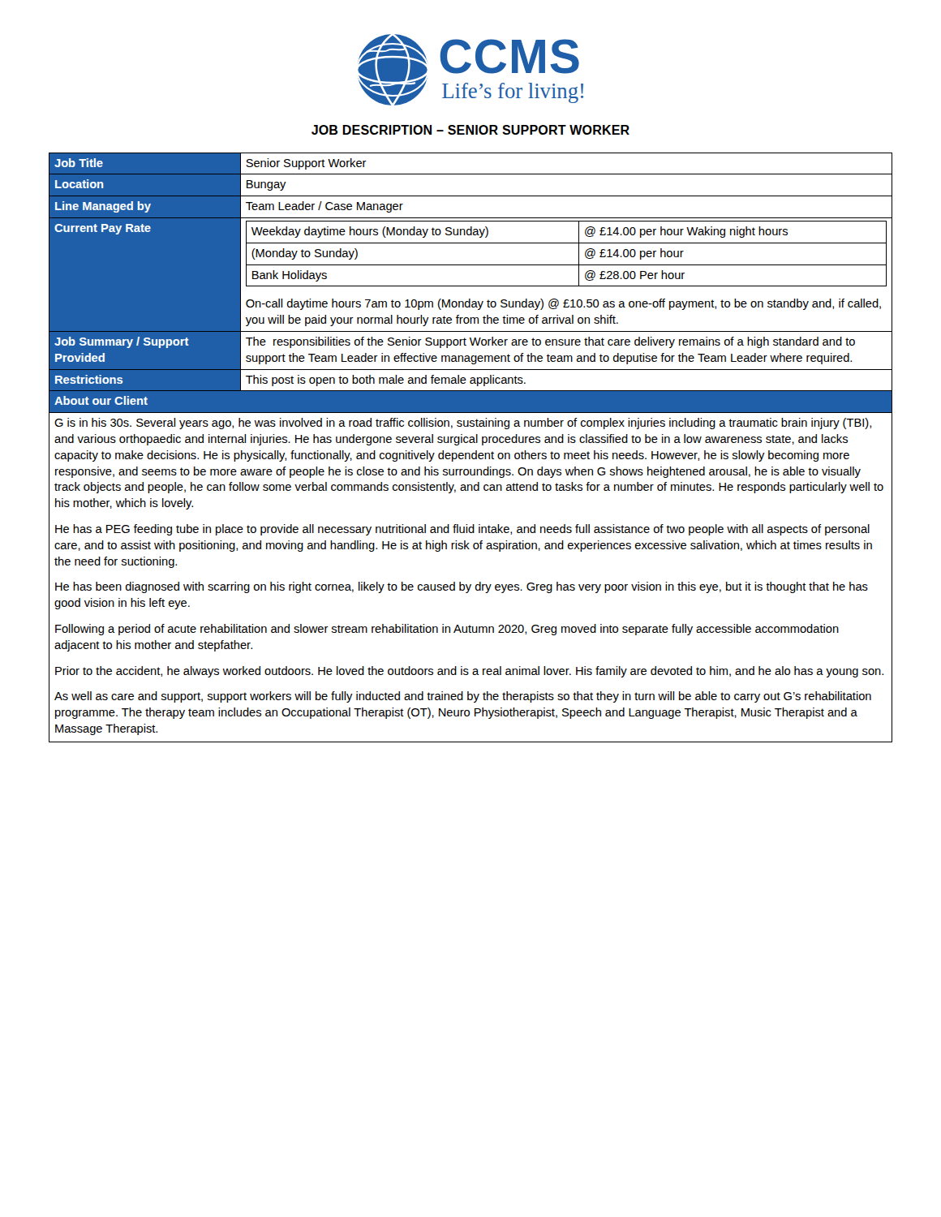CCMS
Life’s for living!
JOB DESCRIPTION – SENIOR SUPPORT WORKER
| Job Title | Senior Support Worker |
| Location | Bungay |
| Line Managed by | Team Leader / Case Manager |
| Current Pay Rate | / Weekday daytime hours (Monday to Sunday) / @ £14.00 per hour Waking night hours / / (Monday to Sunday) / @ £14.00 per hour / / Bank Holidays / @ £28.00 Per hour / On-call daytime hours 7am to 10pm (Monday to Sunday) @ £10.50 as a one-off payment, to be on standby and, if called, you will be paid your normal hourly rate from the time of arrival on shift. |
| Job Summary / Support Provided | The responsibilities of the Senior Support Worker are to ensure that care delivery remains of a high standard and to support the Team Leader in effective management of the team and to deputise for the Team Leader where required. |
| Restrictions | This post is open to both male and female applicants. |
| About our Client |
| G is in his 30s. Several years ago, he was involved in a road traffic collision, sustaining a number of complex injuries including a traumatic brain injury (TBI), and various orthopaedic and internal injuries. He has undergone several surgical procedures and is classified to be in a low awareness state, and lacks capacity to make decisions. He is physically, functionally, and cognitively dependent on others to meet his needs. However, he is slowly becoming more responsive, and seems to be more aware of people he is close to and his surroundings. On days when G shows heightened arousal, he is able to visually track objects and people, he can follow some verbal commands consistently, and can attend to tasks for a number of minutes. He responds particularly well to his mother, which is lovely. He has a PEG feeding tube in place to provide all necessary nutritional and fluid intake, and needs full assistance of two people with all aspects of personal care, and to assist with positioning, and moving and handling. He is at high risk of aspiration, and experiences excessive salivation, which at times results in the need for suctioning. He has been diagnosed with scarring on his right cornea, likely to be caused by dry eyes. Greg has very poor vision in this eye, but it is thought that he has good vision in his left eye. Following a period of acute rehabilitation and slower stream rehabilitation in Autumn 2020, Greg moved into separate fully accessible accommodation adjacent to his mother and stepfather. Prior to the accident, he always worked outdoors. He loved the outdoors and is a real animal lover. His family are devoted to him, and he alo has a young son. As well as care and support, support workers will be fully inducted and trained by the therapists so that they in turn will be able to carry out G’s rehabilitation programme. The therapy team includes an Occupational Therapist (OT), Neuro Physiotherapist, Speech and Language Therapist, Music Therapist and a Massage Therapist. |